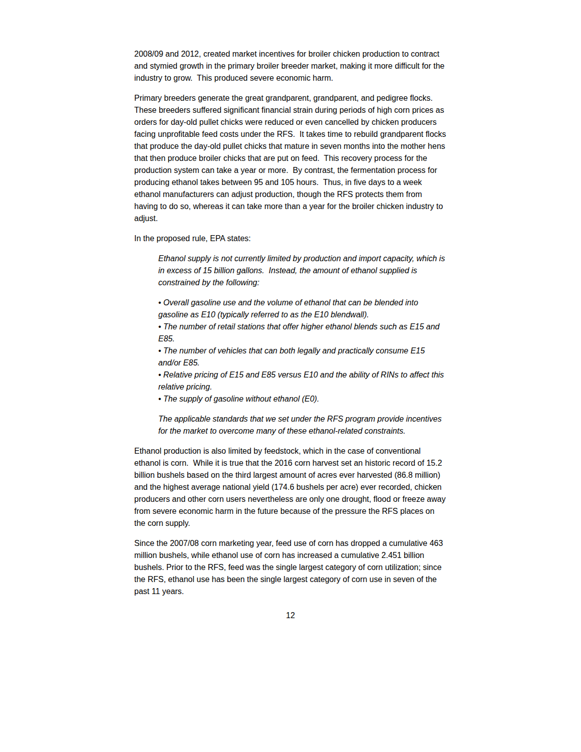2008/09 and 2012, created market incentives for broiler chicken production to contract and stymied growth in the primary broiler breeder market, making it more difficult for the industry to grow. This produced severe economic harm.
Primary breeders generate the great grandparent, grandparent, and pedigree flocks. These breeders suffered significant financial strain during periods of high corn prices as orders for day-old pullet chicks were reduced or even cancelled by chicken producers facing unprofitable feed costs under the RFS. It takes time to rebuild grandparent flocks that produce the day-old pullet chicks that mature in seven months into the mother hens that then produce broiler chicks that are put on feed. This recovery process for the production system can take a year or more. By contrast, the fermentation process for producing ethanol takes between 95 and 105 hours. Thus, in five days to a week ethanol manufacturers can adjust production, though the RFS protects them from having to do so, whereas it can take more than a year for the broiler chicken industry to adjust.
In the proposed rule, EPA states:
Ethanol supply is not currently limited by production and import capacity, which is in excess of 15 billion gallons. Instead, the amount of ethanol supplied is constrained by the following:
• Overall gasoline use and the volume of ethanol that can be blended into gasoline as E10 (typically referred to as the E10 blendwall).
• The number of retail stations that offer higher ethanol blends such as E15 and E85.
• The number of vehicles that can both legally and practically consume E15 and/or E85.
• Relative pricing of E15 and E85 versus E10 and the ability of RINs to affect this relative pricing.
• The supply of gasoline without ethanol (E0).
The applicable standards that we set under the RFS program provide incentives for the market to overcome many of these ethanol-related constraints.
Ethanol production is also limited by feedstock, which in the case of conventional ethanol is corn. While it is true that the 2016 corn harvest set an historic record of 15.2 billion bushels based on the third largest amount of acres ever harvested (86.8 million) and the highest average national yield (174.6 bushels per acre) ever recorded, chicken producers and other corn users nevertheless are only one drought, flood or freeze away from severe economic harm in the future because of the pressure the RFS places on the corn supply.
Since the 2007/08 corn marketing year, feed use of corn has dropped a cumulative 463 million bushels, while ethanol use of corn has increased a cumulative 2.451 billion bushels. Prior to the RFS, feed was the single largest category of corn utilization; since the RFS, ethanol use has been the single largest category of corn use in seven of the past 11 years.
12